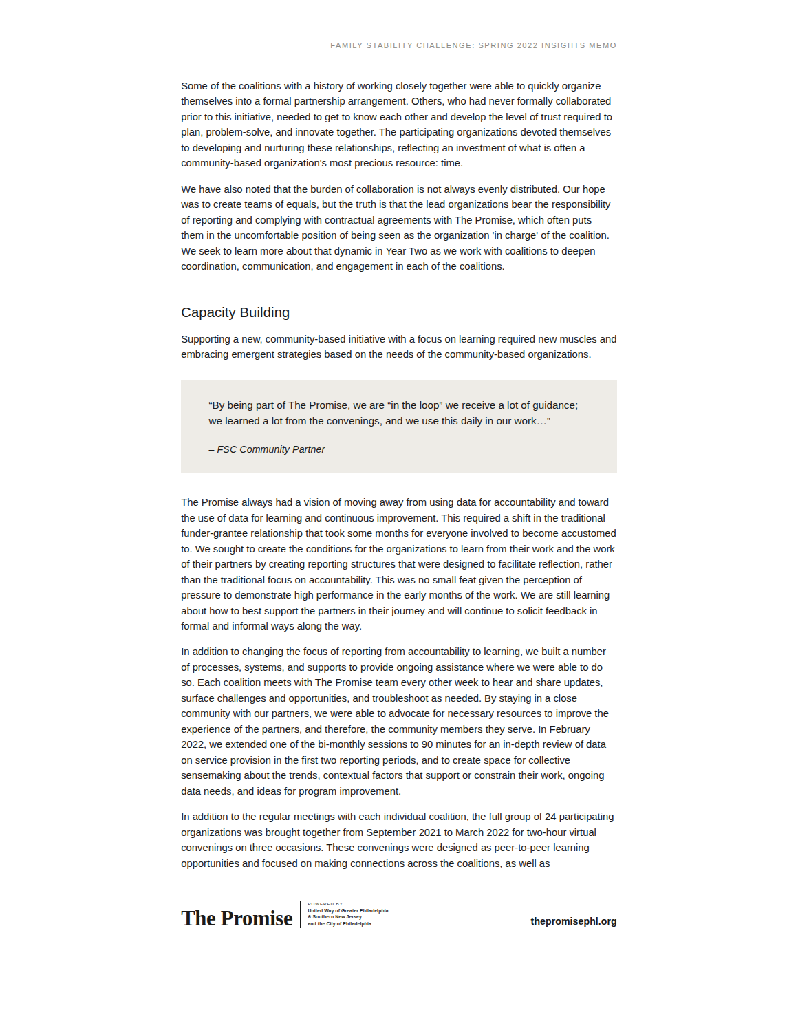Family Stability Challenge: Spring 2022 Insights Memo
Some of the coalitions with a history of working closely together were able to quickly organize themselves into a formal partnership arrangement. Others, who had never formally collaborated prior to this initiative, needed to get to know each other and develop the level of trust required to plan, problem-solve, and innovate together. The participating organizations devoted themselves to developing and nurturing these relationships, reflecting an investment of what is often a community-based organization's most precious resource: time.
We have also noted that the burden of collaboration is not always evenly distributed. Our hope was to create teams of equals, but the truth is that the lead organizations bear the responsibility of reporting and complying with contractual agreements with The Promise, which often puts them in the uncomfortable position of being seen as the organization 'in charge' of the coalition. We seek to learn more about that dynamic in Year Two as we work with coalitions to deepen coordination, communication, and engagement in each of the coalitions.
Capacity Building
Supporting a new, community-based initiative with a focus on learning required new muscles and embracing emergent strategies based on the needs of the community-based organizations.
“By being part of The Promise, we are “in the loop” we receive a lot of guidance; we learned a lot from the convenings, and we use this daily in our work…”
– FSC Community Partner
The Promise always had a vision of moving away from using data for accountability and toward the use of data for learning and continuous improvement. This required a shift in the traditional funder-grantee relationship that took some months for everyone involved to become accustomed to. We sought to create the conditions for the organizations to learn from their work and the work of their partners by creating reporting structures that were designed to facilitate reflection, rather than the traditional focus on accountability. This was no small feat given the perception of pressure to demonstrate high performance in the early months of the work. We are still learning about how to best support the partners in their journey and will continue to solicit feedback in formal and informal ways along the way.
In addition to changing the focus of reporting from accountability to learning, we built a number of processes, systems, and supports to provide ongoing assistance where we were able to do so. Each coalition meets with The Promise team every other week to hear and share updates, surface challenges and opportunities, and troubleshoot as needed. By staying in a close community with our partners, we were able to advocate for necessary resources to improve the experience of the partners, and therefore, the community members they serve. In February 2022, we extended one of the bi-monthly sessions to 90 minutes for an in-depth review of data on service provision in the first two reporting periods, and to create space for collective sensemaking about the trends, contextual factors that support or constrain their work, ongoing data needs, and ideas for program improvement.
In addition to the regular meetings with each individual coalition, the full group of 24 participating organizations was brought together from September 2021 to March 2022 for two-hour virtual convenings on three occasions. These convenings were designed as peer-to-peer learning opportunities and focused on making connections across the coalitions, as well as
The Promise
POWERED BY United Way of Greater Philadelphia
& Southern New Jersey
and the City of Philadelphia
thepromisephl.org